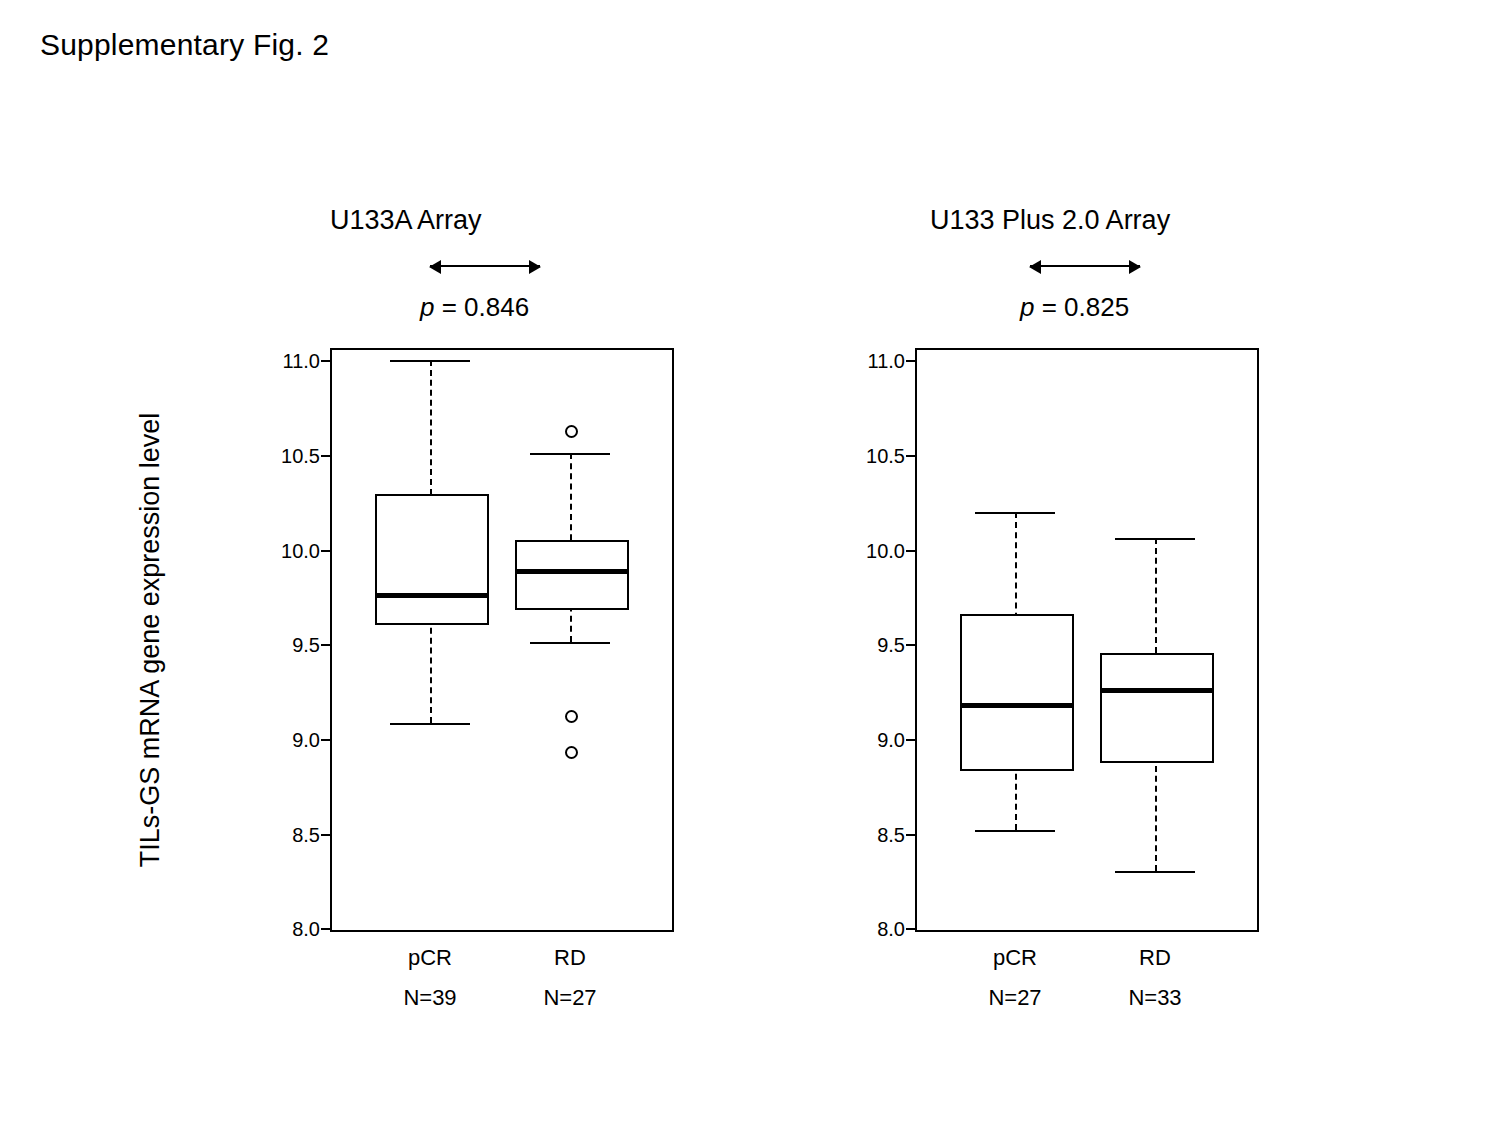Supplementary Fig. 2
U133A Array
U133 Plus 2.0 Array
p = 0.846
p = 0.825
TILs-GS mRNA gene expression level
11.0
10.5
10.0
9.5
9.0
8.5
8.0
pCR
N=39
RD
N=27
11.0
10.5
10.0
9.5
9.0
8.5
8.0
pCR
N=27
RD
N=33